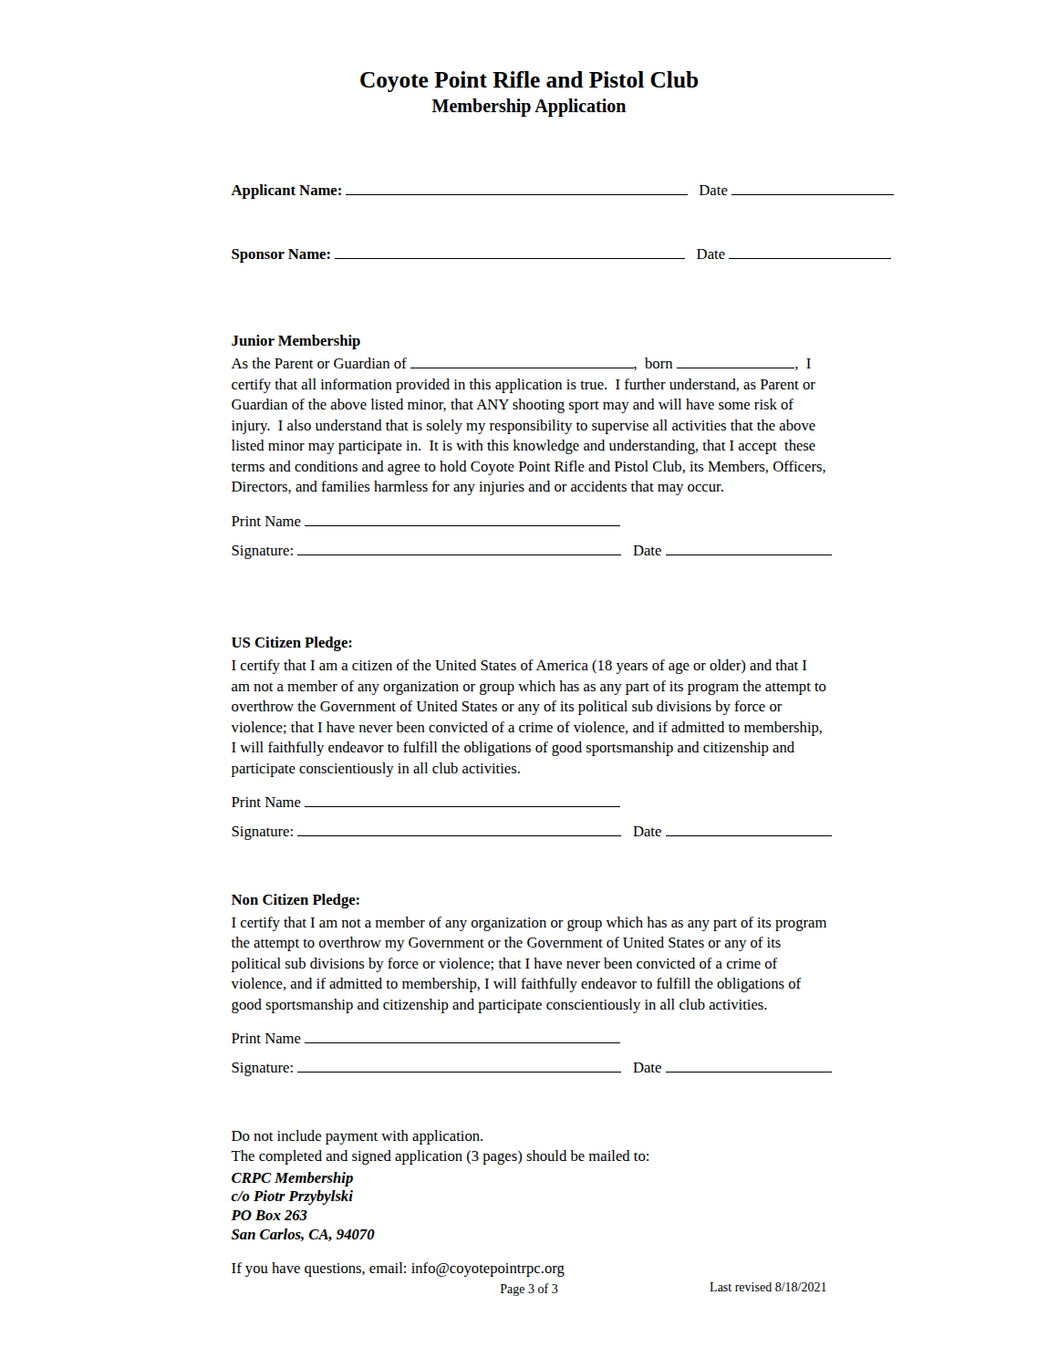Coyote Point Rifle and Pistol Club
Membership Application
Applicant Name: Date
Sponsor Name: Date
Junior Membership
As the Parent or Guardian of , born , I certify that all information provided in this application is true. I further understand, as Parent or Guardian of the above listed minor, that ANY shooting sport may and will have some risk of injury. I also understand that is solely my responsibility to supervise all activities that the above listed minor may participate in. It is with this knowledge and understanding, that I accept these terms and conditions and agree to hold Coyote Point Rifle and Pistol Club, its Members, Officers, Directors, and families harmless for any injuries and or accidents that may occur.
Print Name
Signature: Date
US Citizen Pledge:
I certify that I am a citizen of the United States of America (18 years of age or older) and that I am not a member of any organization or group which has as any part of its program the attempt to overthrow the Government of United States or any of its political sub divisions by force or violence; that I have never been convicted of a crime of violence, and if admitted to membership, I will faithfully endeavor to fulfill the obligations of good sportsmanship and citizenship and participate conscientiously in all club activities.
Print Name
Signature: Date
Non Citizen Pledge:
I certify that I am not a member of any organization or group which has as any part of its program the attempt to overthrow my Government or the Government of United States or any of its political sub divisions by force or violence; that I have never been convicted of a crime of violence, and if admitted to membership, I will faithfully endeavor to fulfill the obligations of good sportsmanship and citizenship and participate conscientiously in all club activities.
Print Name
Signature: Date
Do not include payment with application.
The completed and signed application (3 pages) should be mailed to:
CRPC Membership
c/o Piotr Przybylski
PO Box 263
San Carlos, CA, 94070
If you have questions, email: info@coyotepointrpc.org
Page 3 of 3
Last revised 8/18/2021